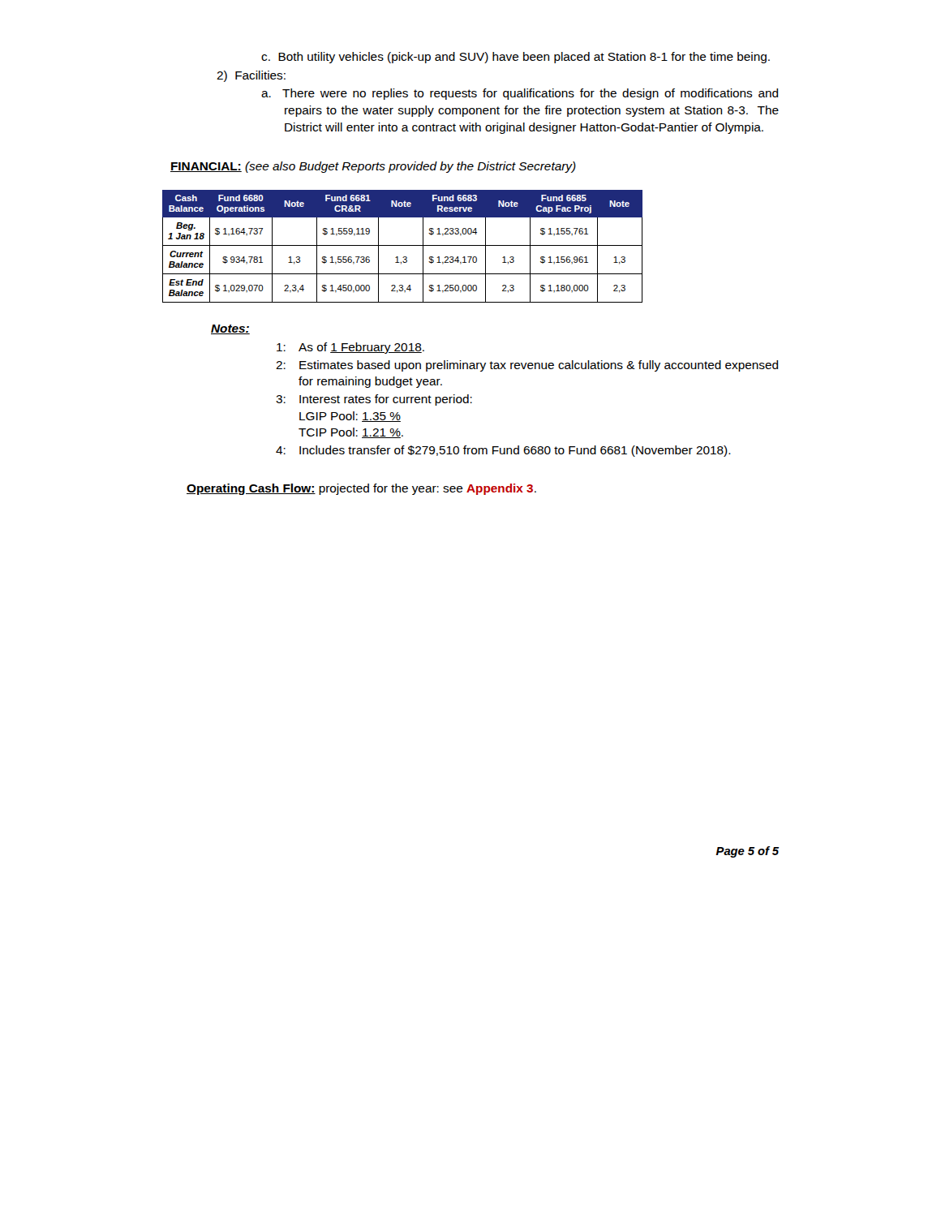c. Both utility vehicles (pick-up and SUV) have been placed at Station 8-1 for the time being.
2) Facilities:
a. There were no replies to requests for qualifications for the design of modifications and repairs to the water supply component for the fire protection system at Station 8-3. The District will enter into a contract with original designer Hatton-Godat-Pantier of Olympia.
FINANCIAL: (see also Budget Reports provided by the District Secretary)
| Cash Balance | Fund 6680 Operations | Note | Fund 6681 CR&R | Note | Fund 6683 Reserve | Note | Fund 6685 Cap Fac Proj | Note |
| --- | --- | --- | --- | --- | --- | --- | --- | --- |
| Beg. 1 Jan 18 | $ 1,164,737 | | $ 1,559,119 | | $ 1,233,004 | | $ 1,155,761 | |
| Current Balance | $ 934,781 | 1,3 | $ 1,556,736 | 1,3 | $ 1,234,170 | 1,3 | $ 1,156,961 | 1,3 |
| Est End Balance | $ 1,029,070 | 2,3,4 | $ 1,450,000 | 2,3,4 | $ 1,250,000 | 2,3 | $ 1,180,000 | 2,3 |
Notes:
1:
As of 1 February 2018.
2:
Estimates based upon preliminary tax revenue calculations & fully accounted expensed for remaining budget year.
3:
Interest rates for current period:
LGIP Pool: 1.35 %
TCIP Pool: 1.21 %.
4:
Includes transfer of $279,510 from Fund 6680 to Fund 6681 (November 2018).
Operating Cash Flow: projected for the year: see Appendix 3.
Page 5 of 5